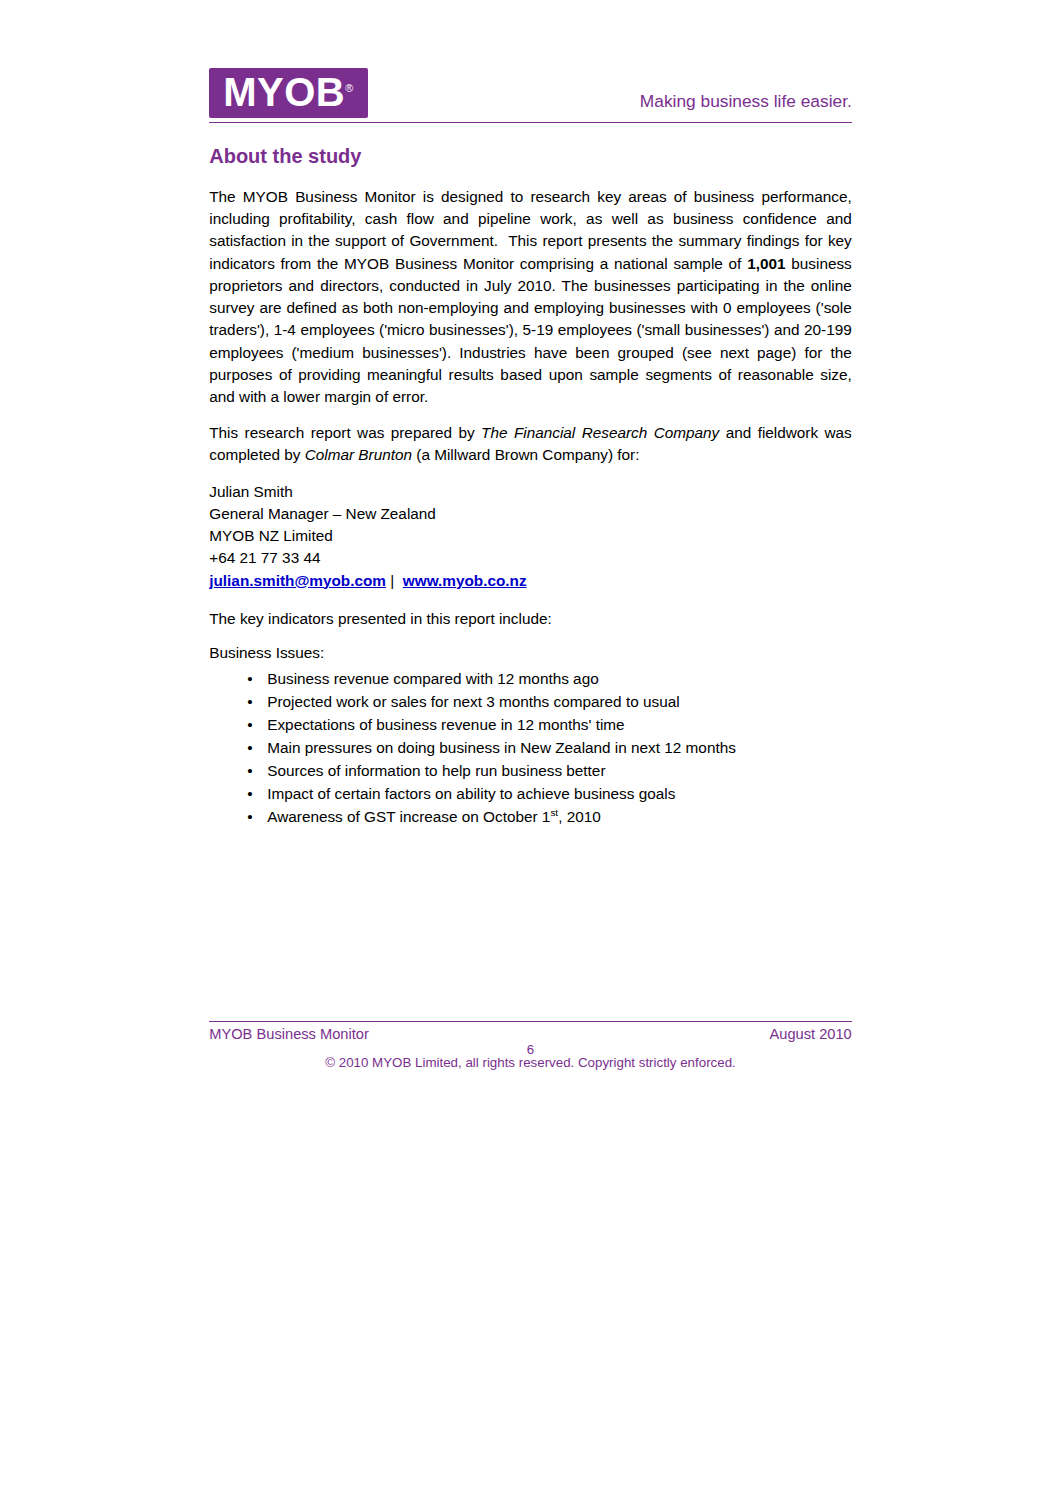MYOB®
Making business life easier.
About the study
The MYOB Business Monitor is designed to research key areas of business performance, including profitability, cash flow and pipeline work, as well as business confidence and satisfaction in the support of Government. This report presents the summary findings for key indicators from the MYOB Business Monitor comprising a national sample of 1,001 business proprietors and directors, conducted in July 2010. The businesses participating in the online survey are defined as both non-employing and employing businesses with 0 employees ('sole traders'), 1-4 employees ('micro businesses'), 5-19 employees ('small businesses') and 20-199 employees ('medium businesses'). Industries have been grouped (see next page) for the purposes of providing meaningful results based upon sample segments of reasonable size, and with a lower margin of error.
This research report was prepared by The Financial Research Company and fieldwork was completed by Colmar Brunton (a Millward Brown Company) for:
Julian Smith
General Manager – New Zealand
MYOB NZ Limited
+64 21 77 33 44
julian.smith@myob.com | www.myob.co.nz
The key indicators presented in this report include:
Business Issues:
Business revenue compared with 12 months ago
Projected work or sales for next 3 months compared to usual
Expectations of business revenue in 12 months' time
Main pressures on doing business in New Zealand in next 12 months
Sources of information to help run business better
Impact of certain factors on ability to achieve business goals
Awareness of GST increase on October 1st, 2010
MYOB Business Monitor August 2010
6
© 2010 MYOB Limited, all rights reserved. Copyright strictly enforced.